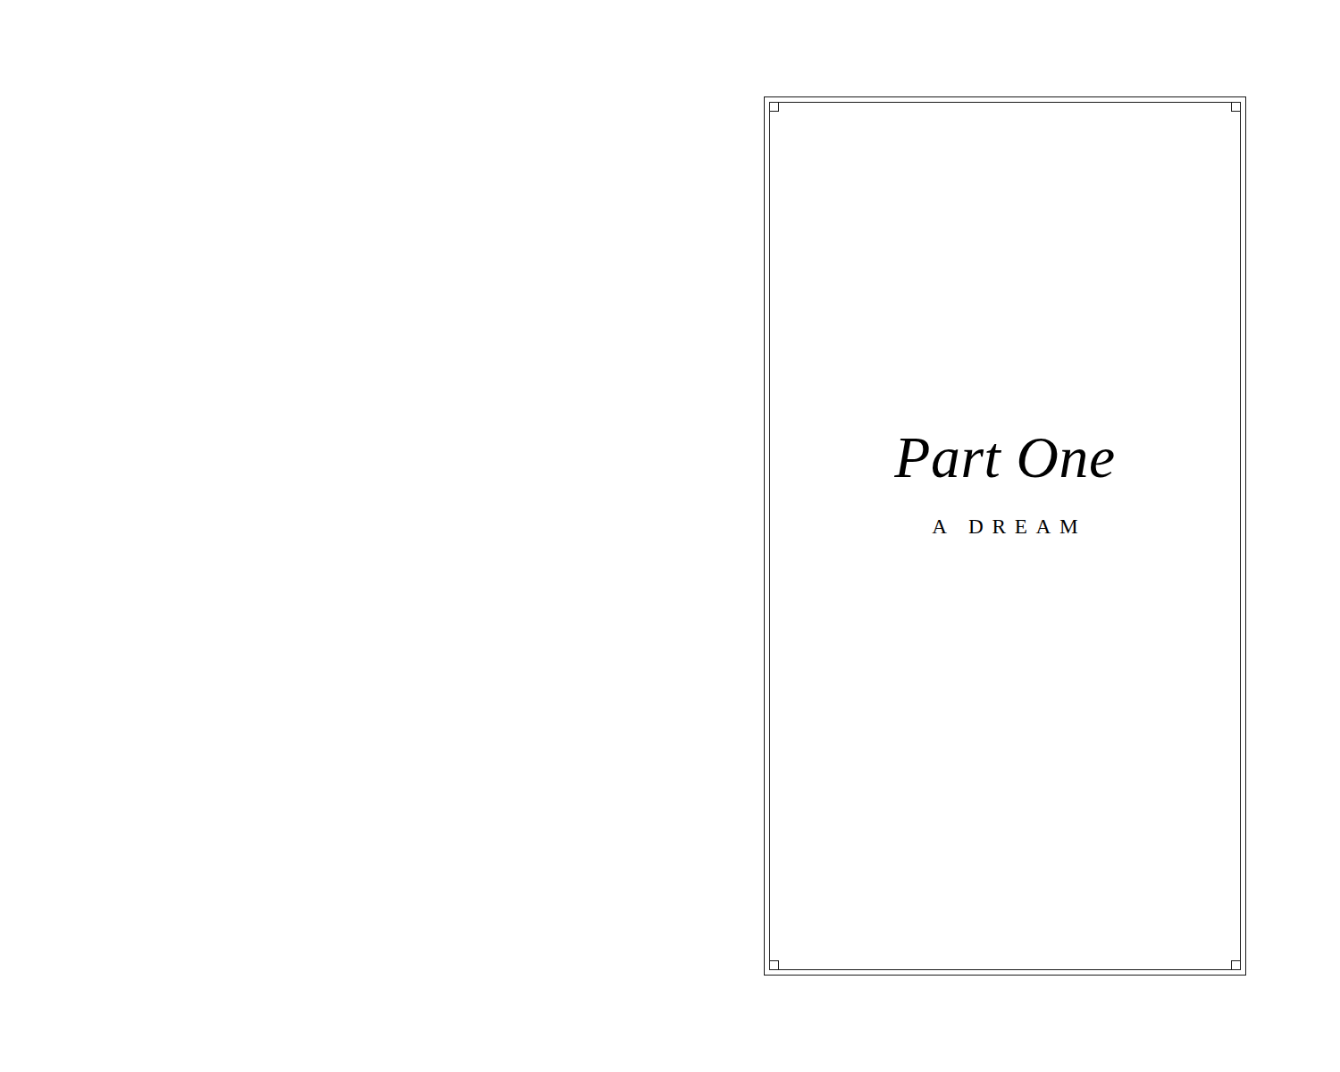Part One
A Dream